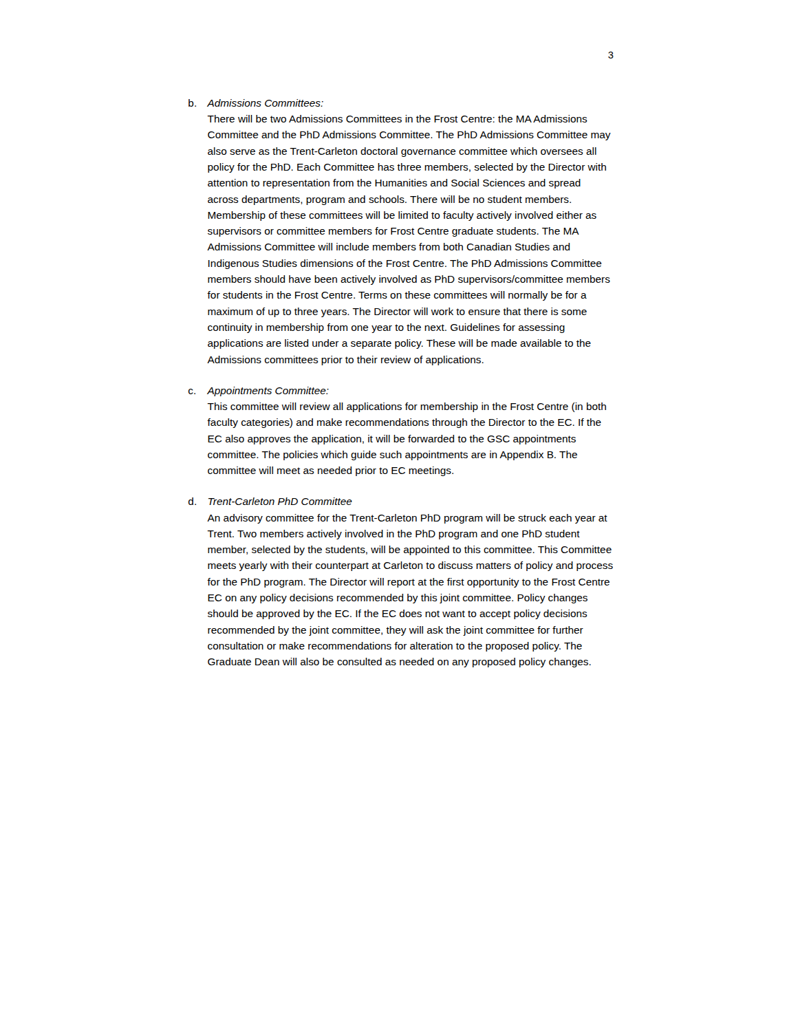3
b.
Admissions Committees:
There will be two Admissions Committees in the Frost Centre: the MA Admissions Committee and the PhD Admissions Committee. The PhD Admissions Committee may also serve as the Trent-Carleton doctoral governance committee which oversees all policy for the PhD. Each Committee has three members, selected by the Director with attention to representation from the Humanities and Social Sciences and spread across departments, program and schools. There will be no student members. Membership of these committees will be limited to faculty actively involved either as supervisors or committee members for Frost Centre graduate students. The MA Admissions Committee will include members from both Canadian Studies and Indigenous Studies dimensions of the Frost Centre. The PhD Admissions Committee members should have been actively involved as PhD supervisors/committee members for students in the Frost Centre. Terms on these committees will normally be for a maximum of up to three years. The Director will work to ensure that there is some continuity in membership from one year to the next. Guidelines for assessing applications are listed under a separate policy. These will be made available to the Admissions committees prior to their review of applications.
c.
Appointments Committee:
This committee will review all applications for membership in the Frost Centre (in both faculty categories) and make recommendations through the Director to the EC. If the EC also approves the application, it will be forwarded to the GSC appointments committee. The policies which guide such appointments are in Appendix B. The committee will meet as needed prior to EC meetings.
d.
Trent-Carleton PhD Committee
An advisory committee for the Trent-Carleton PhD program will be struck each year at Trent. Two members actively involved in the PhD program and one PhD student member, selected by the students, will be appointed to this committee. This Committee meets yearly with their counterpart at Carleton to discuss matters of policy and process for the PhD program. The Director will report at the first opportunity to the Frost Centre EC on any policy decisions recommended by this joint committee. Policy changes should be approved by the EC. If the EC does not want to accept policy decisions recommended by the joint committee, they will ask the joint committee for further consultation or make recommendations for alteration to the proposed policy. The Graduate Dean will also be consulted as needed on any proposed policy changes.